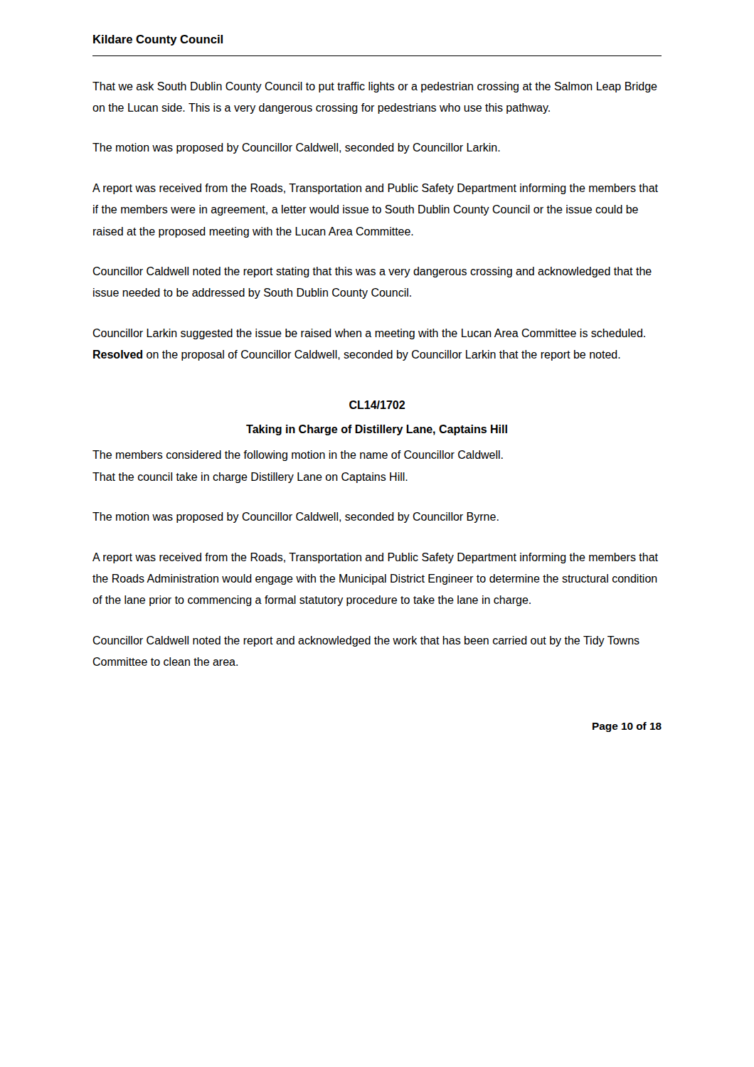Kildare County Council
That we ask South Dublin County Council to put traffic lights or a pedestrian crossing at the Salmon Leap Bridge on the Lucan side. This is a very dangerous crossing for pedestrians who use this pathway.
The motion was proposed by Councillor Caldwell, seconded by Councillor Larkin.
A report was received from the Roads, Transportation and Public Safety Department informing the members that if the members were in agreement, a letter would issue to South Dublin County Council or the issue could be raised at the proposed meeting with the Lucan Area Committee.
Councillor Caldwell noted the report stating that this was a very dangerous crossing and acknowledged that the issue needed to be addressed by South Dublin County Council.
Councillor Larkin suggested the issue be raised when a meeting with the Lucan Area Committee is scheduled.
Resolved on the proposal of Councillor Caldwell, seconded by Councillor Larkin that the report be noted.
CL14/1702
Taking in Charge of Distillery Lane, Captains Hill
The members considered the following motion in the name of Councillor Caldwell.
That the council take in charge Distillery Lane on Captains Hill.
The motion was proposed by Councillor Caldwell, seconded by Councillor Byrne.
A report was received from the Roads, Transportation and Public Safety Department informing the members that the Roads Administration would engage with the Municipal District Engineer to determine the structural condition of the lane prior to commencing a formal statutory procedure to take the lane in charge.
Councillor Caldwell noted the report and acknowledged the work that has been carried out by the Tidy Towns Committee to clean the area.
Page 10 of 18